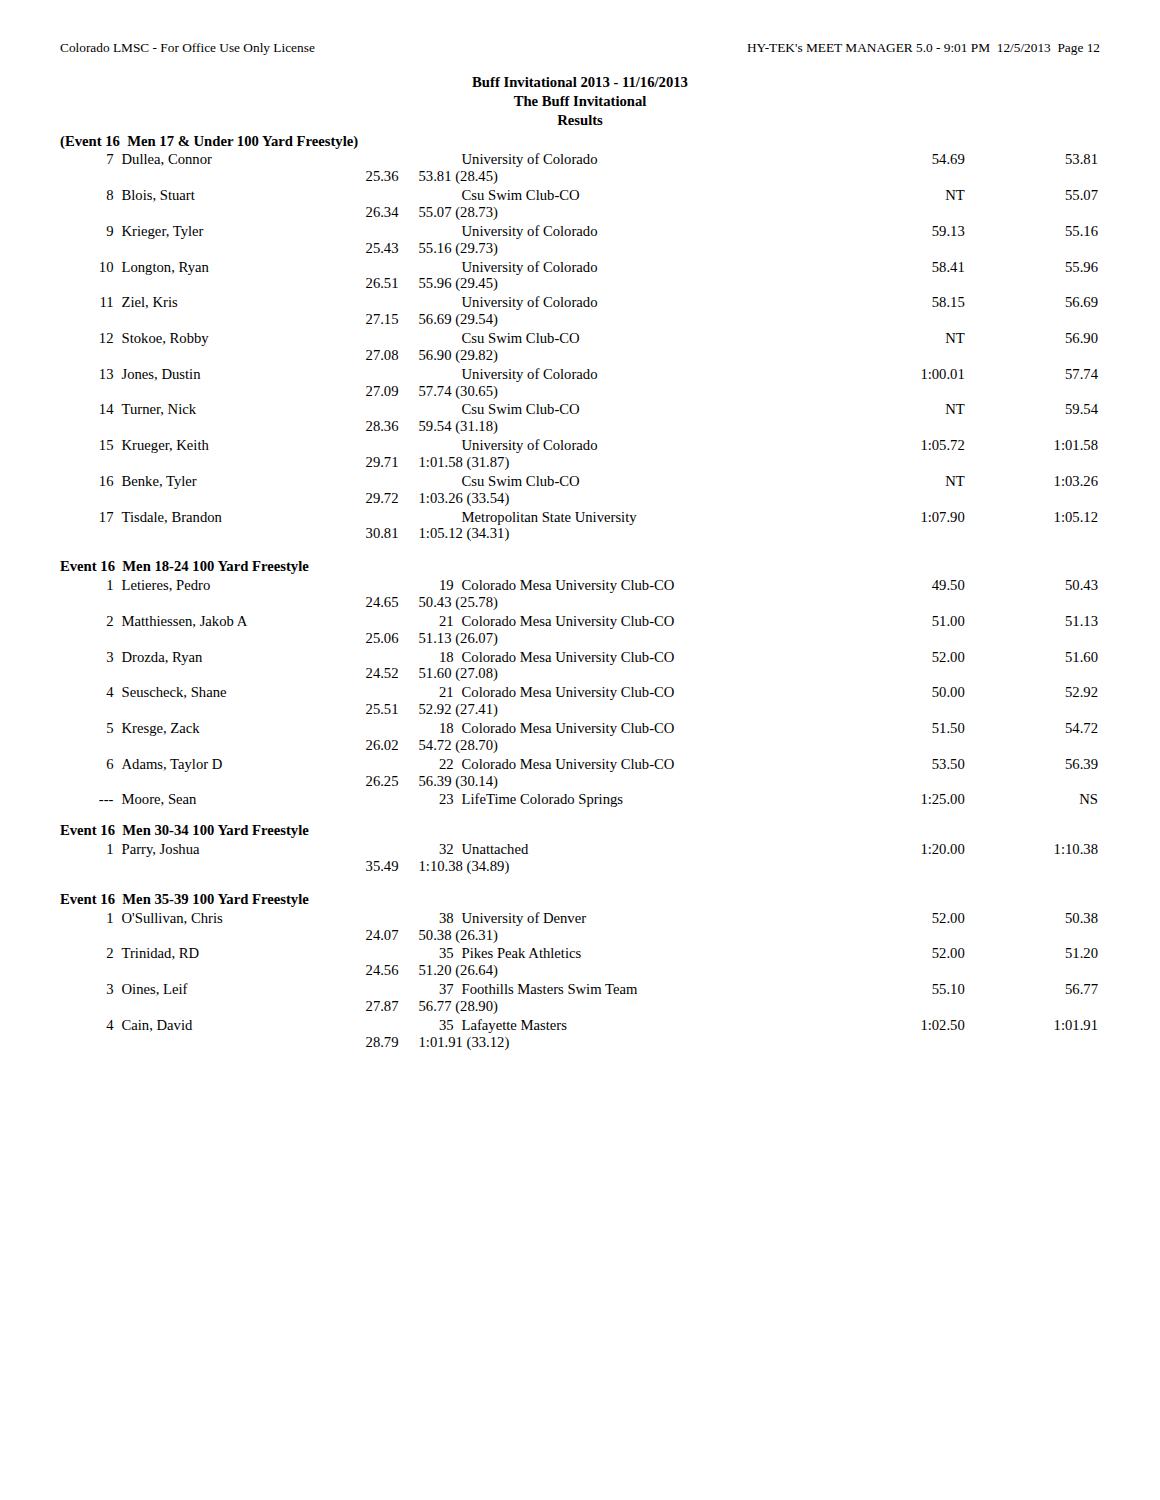Colorado LMSC - For Office Use Only License HY-TEK's MEET MANAGER 5.0 - 9:01 PM 12/5/2013 Page 12
Buff Invitational 2013 - 11/16/2013
The Buff Invitational
Results
(Event 16 Men 17 & Under 100 Yard Freestyle)
| 7 | Dullea, Connor | | University of Colorado | 54.69 | 53.81 |
| | 25.36 | 53.81 (28.45) | | |
| 8 | Blois, Stuart | | Csu Swim Club-CO | NT | 55.07 |
| | 26.34 | 55.07 (28.73) | | |
| 9 | Krieger, Tyler | | University of Colorado | 59.13 | 55.16 |
| | 25.43 | 55.16 (29.73) | | |
| 10 | Longton, Ryan | | University of Colorado | 58.41 | 55.96 |
| | 26.51 | 55.96 (29.45) | | |
| 11 | Ziel, Kris | | University of Colorado | 58.15 | 56.69 |
| | 27.15 | 56.69 (29.54) | | |
| 12 | Stokoe, Robby | | Csu Swim Club-CO | NT | 56.90 |
| | 27.08 | 56.90 (29.82) | | |
| 13 | Jones, Dustin | | University of Colorado | 1:00.01 | 57.74 |
| | 27.09 | 57.74 (30.65) | | |
| 14 | Turner, Nick | | Csu Swim Club-CO | NT | 59.54 |
| | 28.36 | 59.54 (31.18) | | |
| 15 | Krueger, Keith | | University of Colorado | 1:05.72 | 1:01.58 |
| | 29.71 | 1:01.58 (31.87) | | |
| 16 | Benke, Tyler | | Csu Swim Club-CO | NT | 1:03.26 |
| | 29.72 | 1:03.26 (33.54) | | |
| 17 | Tisdale, Brandon | | Metropolitan State University | 1:07.90 | 1:05.12 |
| | 30.81 | 1:05.12 (34.31) | | |
Event 16 Men 18-24 100 Yard Freestyle
| 1 | Letieres, Pedro | 19 | Colorado Mesa University Club-CO | 49.50 | 50.43 |
| | 24.65 | 50.43 (25.78) | | |
| 2 | Matthiessen, Jakob A | 21 | Colorado Mesa University Club-CO | 51.00 | 51.13 |
| | 25.06 | 51.13 (26.07) | | |
| 3 | Drozda, Ryan | 18 | Colorado Mesa University Club-CO | 52.00 | 51.60 |
| | 24.52 | 51.60 (27.08) | | |
| 4 | Seuscheck, Shane | 21 | Colorado Mesa University Club-CO | 50.00 | 52.92 |
| | 25.51 | 52.92 (27.41) | | |
| 5 | Kresge, Zack | 18 | Colorado Mesa University Club-CO | 51.50 | 54.72 |
| | 26.02 | 54.72 (28.70) | | |
| 6 | Adams, Taylor D | 22 | Colorado Mesa University Club-CO | 53.50 | 56.39 |
| | 26.25 | 56.39 (30.14) | | |
| --- | Moore, Sean | 23 | LifeTime Colorado Springs | 1:25.00 | NS |
Event 16 Men 30-34 100 Yard Freestyle
| 1 | Parry, Joshua | 32 | Unattached | 1:20.00 | 1:10.38 |
| | 35.49 | 1:10.38 (34.89) | | |
Event 16 Men 35-39 100 Yard Freestyle
| 1 | O'Sullivan, Chris | 38 | University of Denver | 52.00 | 50.38 |
| | 24.07 | 50.38 (26.31) | | |
| 2 | Trinidad, RD | 35 | Pikes Peak Athletics | 52.00 | 51.20 |
| | 24.56 | 51.20 (26.64) | | |
| 3 | Oines, Leif | 37 | Foothills Masters Swim Team | 55.10 | 56.77 |
| | 27.87 | 56.77 (28.90) | | |
| 4 | Cain, David | 35 | Lafayette Masters | 1:02.50 | 1:01.91 |
| | 28.79 | 1:01.91 (33.12) | | |